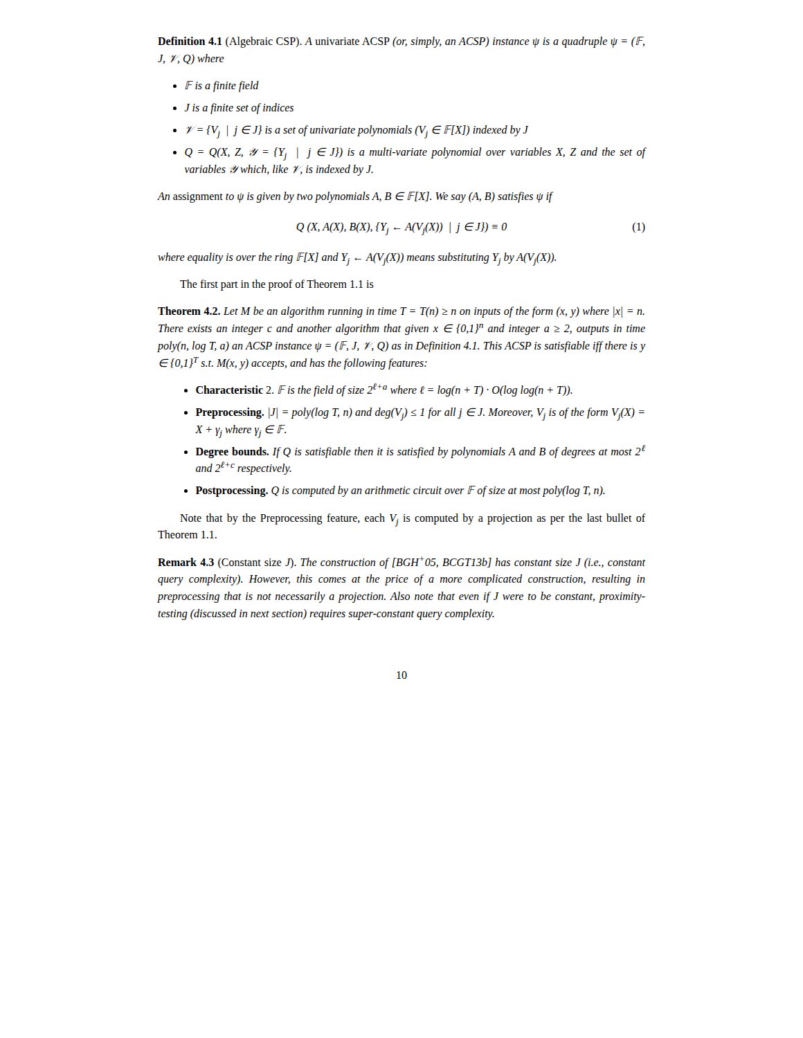Definition 4.1 (Algebraic CSP). A univariate ACSP (or, simply, an ACSP) instance ψ is a quadruple ψ = (𝔽, J, 𝒱, Q) where
𝔽 is a finite field
J is a finite set of indices
𝒱 = {Vj | j ∈ J} is a set of univariate polynomials (Vj ∈ 𝔽[X]) indexed by J
Q = Q(X, Z, 𝒴 = {Yj | j ∈ J}) is a multi-variate polynomial over variables X, Z and the set of variables 𝒴 which, like 𝒱, is indexed by J.
An assignment to ψ is given by two polynomials A, B ∈ 𝔽[X]. We say (A, B) satisfies ψ if
Q (X, A(X), B(X), {Yj ← A(Vj(X)) | j ∈ J}) ≡ 0
(1)
where equality is over the ring 𝔽[X] and Yj ← A(Vj(X)) means substituting Yj by A(Vj(X)).
The first part in the proof of Theorem 1.1 is
Theorem 4.2. Let M be an algorithm running in time T = T(n) ≥ n on inputs of the form (x, y) where |x| = n. There exists an integer c and another algorithm that given x ∈ {0,1}n and integer a ≥ 2, outputs in time poly(n, log T, a) an ACSP instance ψ = (𝔽, J, 𝒱, Q) as in Definition 4.1. This ACSP is satisfiable iff there is y ∈ {0,1}T s.t. M(x, y) accepts, and has the following features:
Characteristic 2. 𝔽 is the field of size 2ℓ+a where ℓ = log(n + T) · O(log log(n + T)).
Preprocessing. |J| = poly(log T, n) and deg(Vj) ≤ 1 for all j ∈ J. Moreover, Vj is of the form Vj(X) = X + γj where γj ∈ 𝔽.
Degree bounds. If Q is satisfiable then it is satisfied by polynomials A and B of degrees at most 2ℓ and 2ℓ+c respectively.
Postprocessing. Q is computed by an arithmetic circuit over 𝔽 of size at most poly(log T, n).
Note that by the Preprocessing feature, each Vj is computed by a projection as per the last bullet of Theorem 1.1.
Remark 4.3 (Constant size J). The construction of [BGH+05, BCGT13b] has constant size J (i.e., constant query complexity). However, this comes at the price of a more complicated construction, resulting in preprocessing that is not necessarily a projection. Also note that even if J were to be constant, proximity-testing (discussed in next section) requires super-constant query complexity.
10